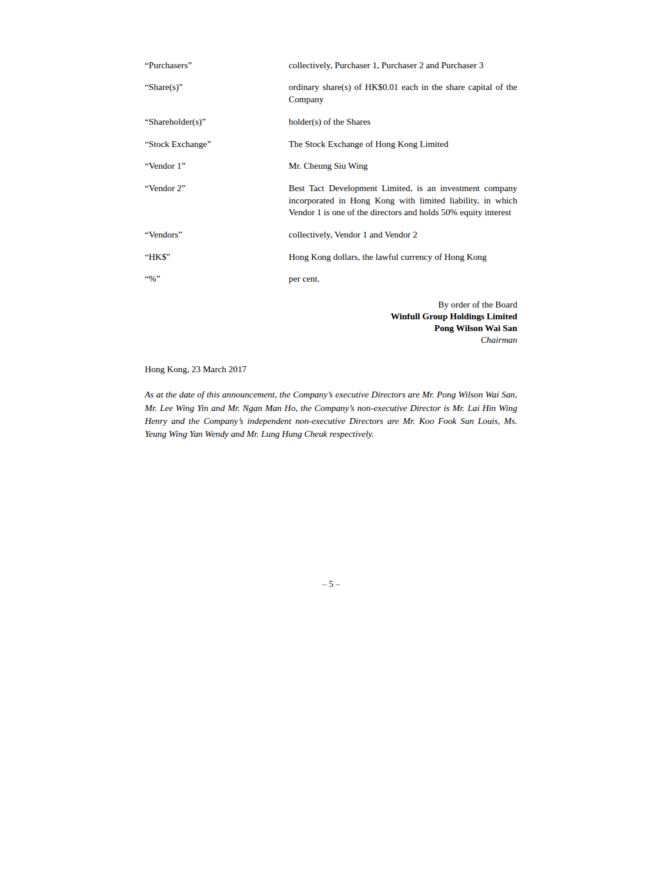| “Purchasers” | collectively, Purchaser 1, Purchaser 2 and Purchaser 3 |
| “Share(s)” | ordinary share(s) of HK$0.01 each in the share capital of the Company |
| “Shareholder(s)” | holder(s) of the Shares |
| “Stock Exchange” | The Stock Exchange of Hong Kong Limited |
| “Vendor 1” | Mr. Cheung Siu Wing |
| “Vendor 2” | Best Tact Development Limited, is an investment company incorporated in Hong Kong with limited liability, in which Vendor 1 is one of the directors and holds 50% equity interest |
| “Vendors” | collectively, Vendor 1 and Vendor 2 |
| “HK$” | Hong Kong dollars, the lawful currency of Hong Kong |
| “%” | per cent. |
By order of the Board
Winfull Group Holdings Limited
Pong Wilson Wai San
Chairman
Hong Kong, 23 March 2017
As at the date of this announcement, the Company’s executive Directors are Mr. Pong Wilson Wai San, Mr. Lee Wing Yin and Mr. Ngan Man Ho, the Company’s non-executive Director is Mr. Lai Hin Wing Henry and the Company’s independent non-executive Directors are Mr. Koo Fook Sun Louis, Ms. Yeung Wing Yan Wendy and Mr. Lung Hung Cheuk respectively.
– 5 –